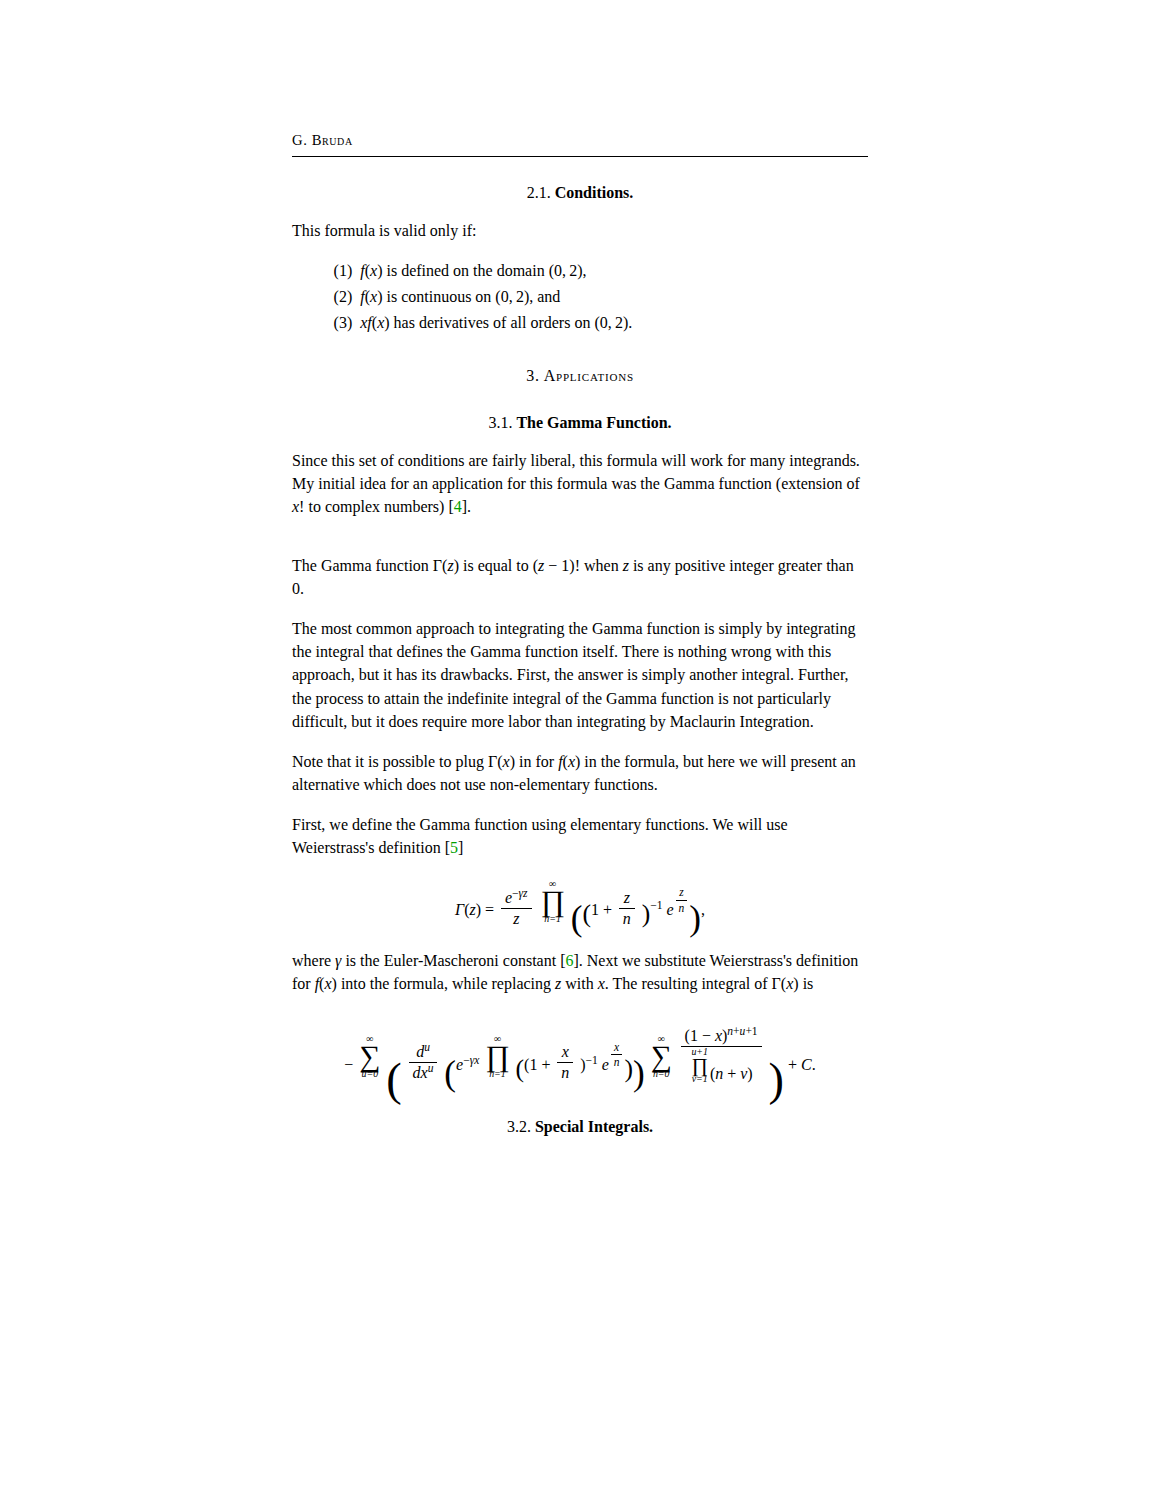G. Bruda
2.1. Conditions.
This formula is valid only if:
(1) f(x) is defined on the domain (0, 2),
(2) f(x) is continuous on (0, 2), and
(3) xf(x) has derivatives of all orders on (0, 2).
3. Applications
3.1. The Gamma Function.
Since this set of conditions are fairly liberal, this formula will work for many integrands. My initial idea for an application for this formula was the Gamma function (extension of x! to complex numbers) [4].
The Gamma function Γ(z) is equal to (z − 1)! when z is any positive integer greater than 0.
The most common approach to integrating the Gamma function is simply by integrating the integral that defines the Gamma function itself. There is nothing wrong with this approach, but it has its drawbacks. First, the answer is simply another integral. Further, the process to attain the indefinite integral of the Gamma function is not particularly difficult, but it does require more labor than integrating by Maclaurin Integration.
Note that it is possible to plug Γ(x) in for f(x) in the formula, but here we will present an alternative which does not use non-elementary functions.
First, we define the Gamma function using elementary functions. We will use Weierstrass's definition [5]
Γ(z) = e−γz z ∞ ∏ n=1 ((1 + zn )−1 ezn),
where γ is the Euler-Mascheroni constant [6]. Next we substitute Weierstrass's definition for f(x) into the formula, while replacing z with x. The resulting integral of Γ(x) is
− ∞ ∑ u=0 ( du dxu (e−γx ∞ ∏ n=1 ((1 + xn )−1 exn)) ∞ ∑ n=0 (1 − x)n+u+1 u+1 ∏ v=1 (n + v) ) + C.
3.2. Special Integrals.